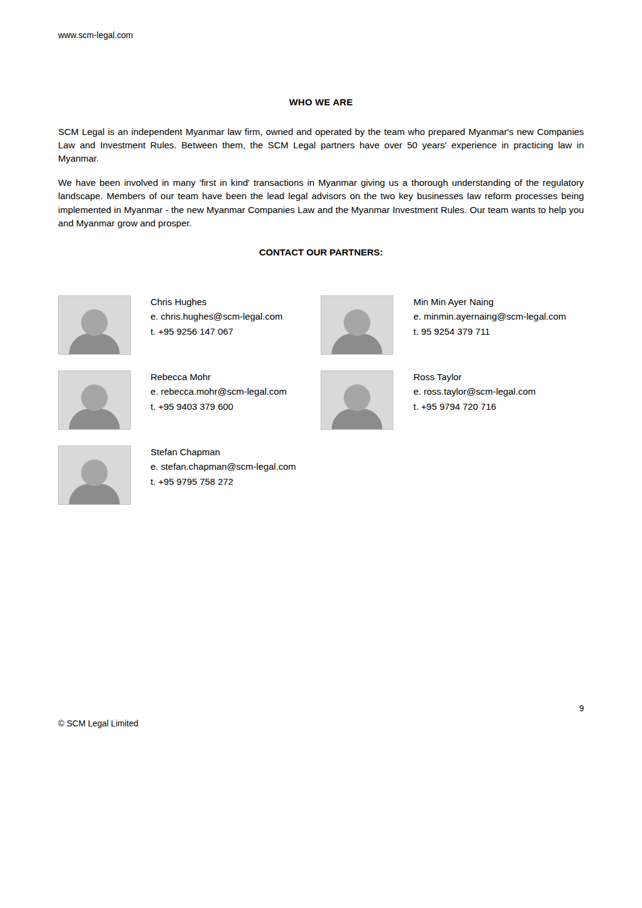www.scm-legal.com
WHO WE ARE
SCM Legal is an independent Myanmar law firm, owned and operated by the team who prepared Myanmar's new Companies Law and Investment Rules. Between them, the SCM Legal partners have over 50 years' experience in practicing law in Myanmar.
We have been involved in many 'first in kind' transactions in Myanmar giving us a thorough understanding of the regulatory landscape. Members of our team have been the lead legal advisors on the two key businesses law reform processes being implemented in Myanmar - the new Myanmar Companies Law and the Myanmar Investment Rules. Our team wants to help you and Myanmar grow and prosper.
CONTACT OUR PARTNERS:
| | Chris Hughes e. chris.hughes@scm-legal.com t. +95 9256 147 067 | | Min Min Ayer Naing e. minmin.ayernaing@scm-legal.com t. 95 9254 379 711 |
| | Rebecca Mohr e. rebecca.mohr@scm-legal.com t. +95 9403 379 600 | | Ross Taylor e. ross.taylor@scm-legal.com t. +95 9794 720 716 |
| | Stefan Chapman e. stefan.chapman@scm-legal.com t. +95 9795 758 272 | | |
9
© SCM Legal Limited